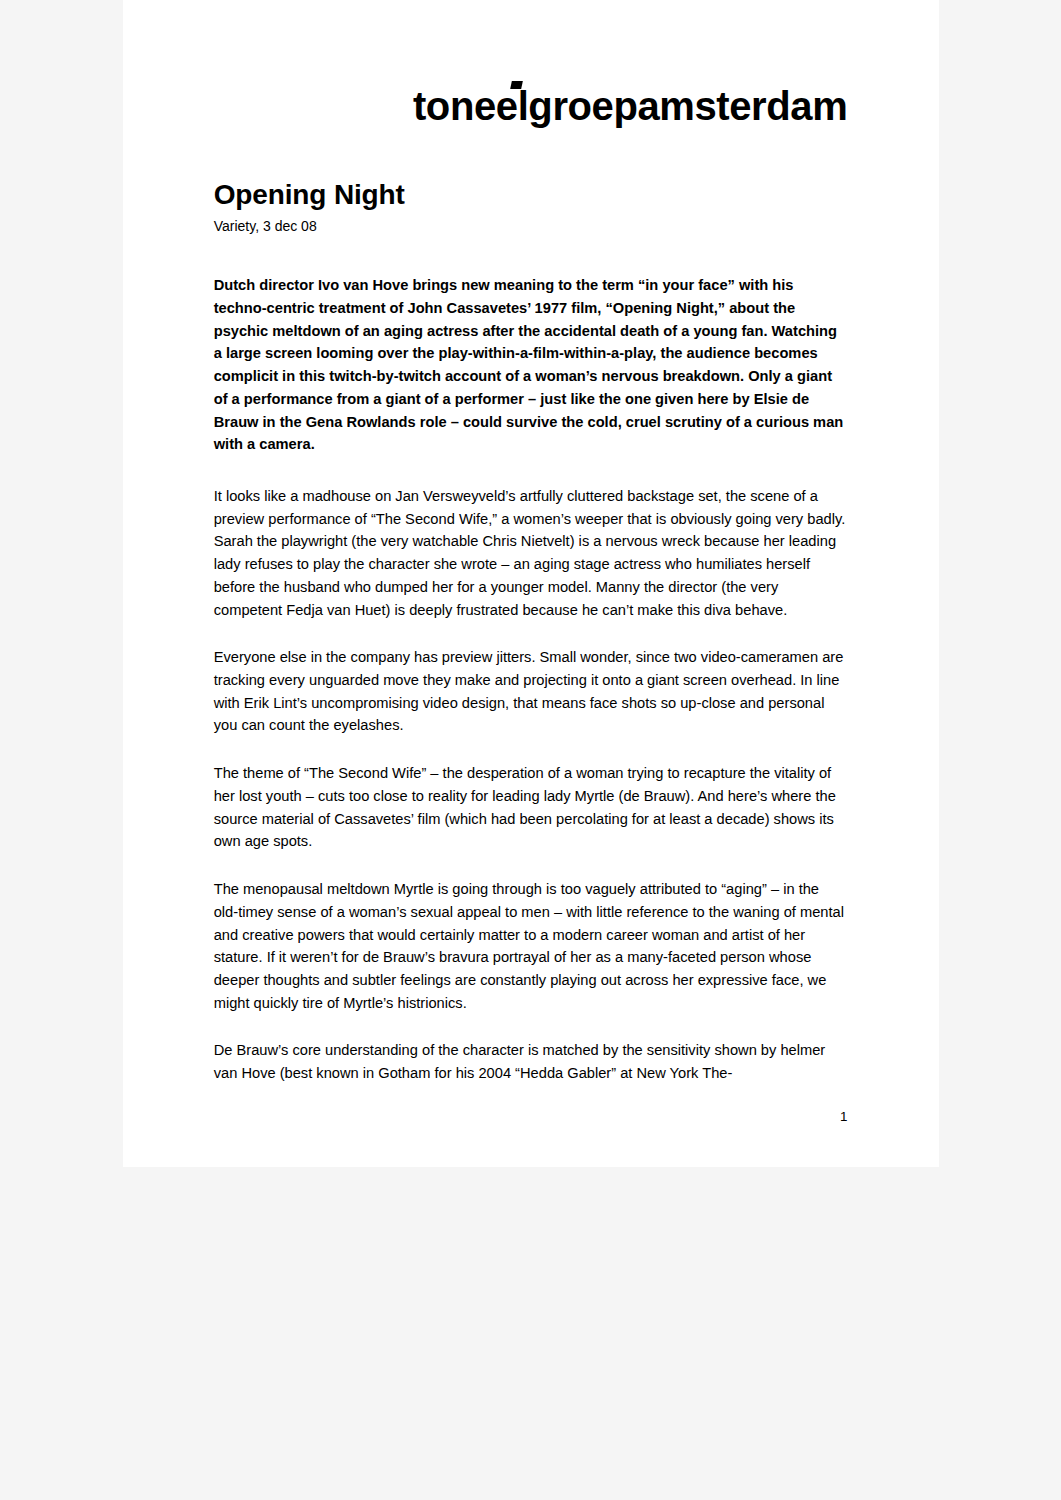toneelgroepamsterdam
Opening Night
Variety, 3 dec 08
Dutch director Ivo van Hove brings new meaning to the term “in your face” with his techno-centric treatment of John Cassavetes’ 1977 film, “Opening Night,” about the psychic meltdown of an aging actress after the accidental death of a young fan. Watching a large screen looming over the play-within-a-film-within-a-play, the audience becomes complicit in this twitch-by-twitch account of a woman’s nervous breakdown. Only a giant of a performance from a giant of a performer – just like the one given here by Elsie de Brauw in the Gena Rowlands role – could survive the cold, cruel scrutiny of a curious man with a camera.
It looks like a madhouse on Jan Versweyveld’s artfully cluttered backstage set, the scene of a preview performance of “The Second Wife,” a women’s weeper that is obviously going very badly. Sarah the playwright (the very watchable Chris Nietvelt) is a nervous wreck because her leading lady refuses to play the character she wrote – an aging stage actress who humiliates herself before the husband who dumped her for a younger model. Manny the director (the very competent Fedja van Huet) is deeply frustrated because he can’t make this diva behave.
Everyone else in the company has preview jitters. Small wonder, since two video-cameramen are tracking every unguarded move they make and projecting it onto a giant screen overhead. In line with Erik Lint’s uncompromising video design, that means face shots so up-close and personal you can count the eyelashes.
The theme of “The Second Wife” – the desperation of a woman trying to recapture the vitality of her lost youth – cuts too close to reality for leading lady Myrtle (de Brauw). And here’s where the source material of Cassavetes’ film (which had been percolating for at least a decade) shows its own age spots.
The menopausal meltdown Myrtle is going through is too vaguely attributed to “aging” – in the old-timey sense of a woman’s sexual appeal to men – with little reference to the waning of mental and creative powers that would certainly matter to a modern career woman and artist of her stature. If it weren’t for de Brauw’s bravura portrayal of her as a many-faceted person whose deeper thoughts and subtler feelings are constantly playing out across her expressive face, we might quickly tire of Myrtle’s histrionics.
De Brauw’s core understanding of the character is matched by the sensitivity shown by helmer van Hove (best known in Gotham for his 2004 “Hedda Gabler” at New York The-
1